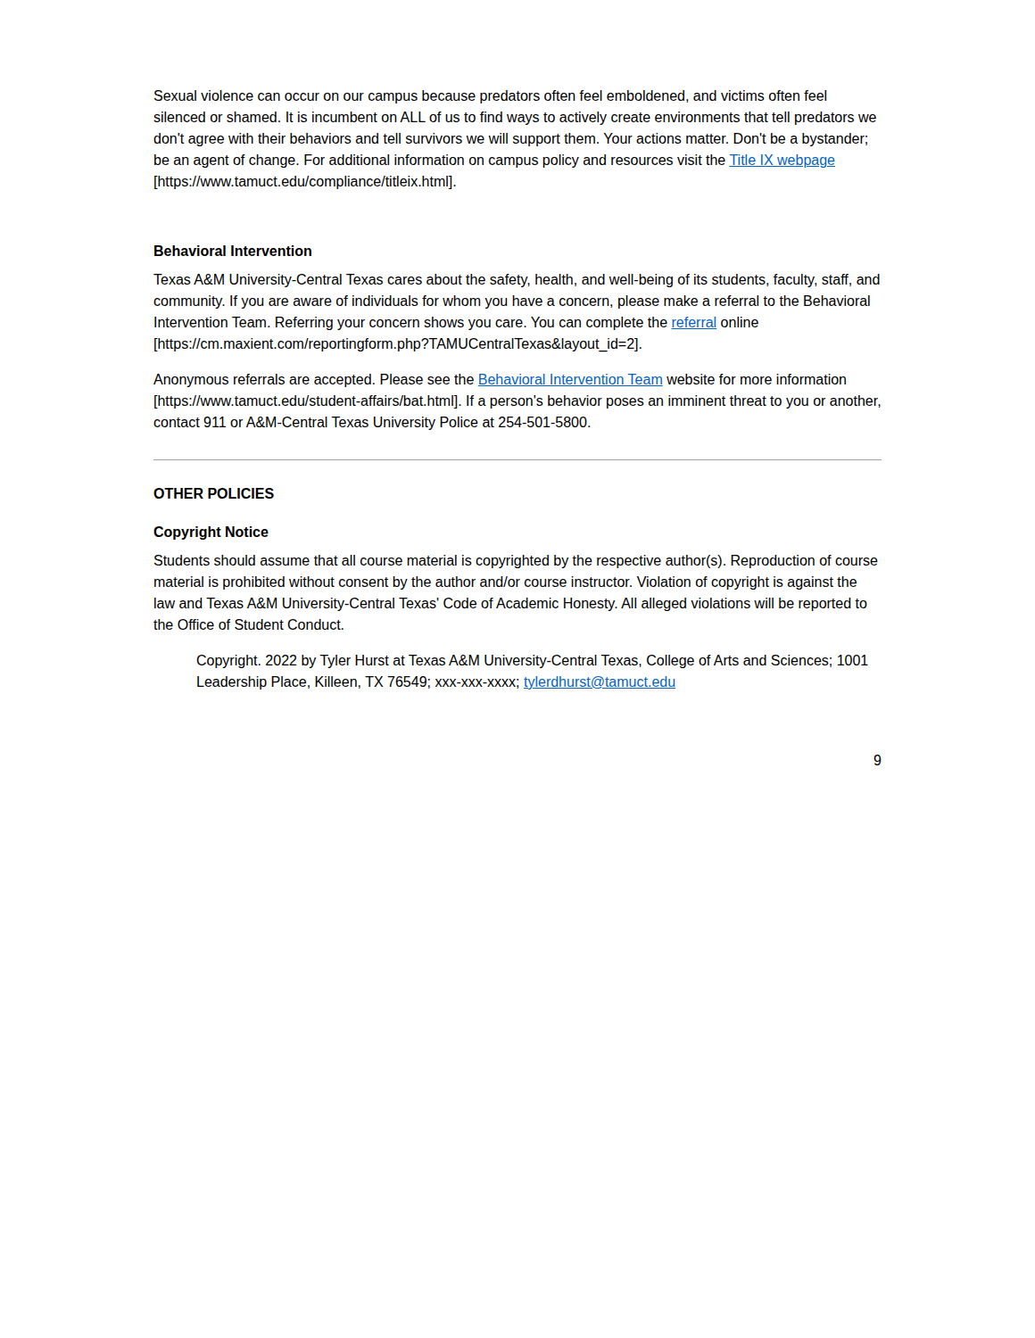Sexual violence can occur on our campus because predators often feel emboldened, and victims often feel silenced or shamed. It is incumbent on ALL of us to find ways to actively create environments that tell predators we don't agree with their behaviors and tell survivors we will support them. Your actions matter. Don't be a bystander; be an agent of change. For additional information on campus policy and resources visit the Title IX webpage [https://www.tamuct.edu/compliance/titleix.html].
Behavioral Intervention
Texas A&M University-Central Texas cares about the safety, health, and well-being of its students, faculty, staff, and community. If you are aware of individuals for whom you have a concern, please make a referral to the Behavioral Intervention Team. Referring your concern shows you care. You can complete the referral online [https://cm.maxient.com/reportingform.php?TAMUCentralTexas&layout_id=2].
Anonymous referrals are accepted. Please see the Behavioral Intervention Team website for more information [https://www.tamuct.edu/student-affairs/bat.html]. If a person's behavior poses an imminent threat to you or another, contact 911 or A&M-Central Texas University Police at 254-501-5800.
OTHER POLICIES
Copyright Notice
Students should assume that all course material is copyrighted by the respective author(s). Reproduction of course material is prohibited without consent by the author and/or course instructor. Violation of copyright is against the law and Texas A&M University-Central Texas' Code of Academic Honesty. All alleged violations will be reported to the Office of Student Conduct.
Copyright. 2022 by Tyler Hurst at Texas A&M University-Central Texas, College of Arts and Sciences; 1001 Leadership Place, Killeen, TX 76549; xxx-xxx-xxxx; tylerdhurst@tamuct.edu
9